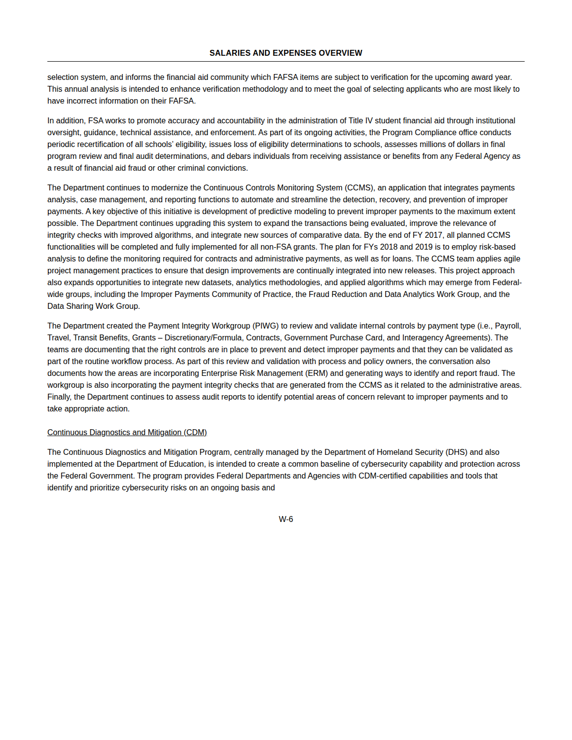SALARIES AND EXPENSES OVERVIEW
selection system, and informs the financial aid community which FAFSA items are subject to verification for the upcoming award year. This annual analysis is intended to enhance verification methodology and to meet the goal of selecting applicants who are most likely to have incorrect information on their FAFSA.
In addition, FSA works to promote accuracy and accountability in the administration of Title IV student financial aid through institutional oversight, guidance, technical assistance, and enforcement. As part of its ongoing activities, the Program Compliance office conducts periodic recertification of all schools’ eligibility, issues loss of eligibility determinations to schools, assesses millions of dollars in final program review and final audit determinations, and debars individuals from receiving assistance or benefits from any Federal Agency as a result of financial aid fraud or other criminal convictions.
The Department continues to modernize the Continuous Controls Monitoring System (CCMS), an application that integrates payments analysis, case management, and reporting functions to automate and streamline the detection, recovery, and prevention of improper payments. A key objective of this initiative is development of predictive modeling to prevent improper payments to the maximum extent possible. The Department continues upgrading this system to expand the transactions being evaluated, improve the relevance of integrity checks with improved algorithms, and integrate new sources of comparative data. By the end of FY 2017, all planned CCMS functionalities will be completed and fully implemented for all non-FSA grants. The plan for FYs 2018 and 2019 is to employ risk-based analysis to define the monitoring required for contracts and administrative payments, as well as for loans. The CCMS team applies agile project management practices to ensure that design improvements are continually integrated into new releases. This project approach also expands opportunities to integrate new datasets, analytics methodologies, and applied algorithms which may emerge from Federal-wide groups, including the Improper Payments Community of Practice, the Fraud Reduction and Data Analytics Work Group, and the Data Sharing Work Group.
The Department created the Payment Integrity Workgroup (PIWG) to review and validate internal controls by payment type (i.e., Payroll, Travel, Transit Benefits, Grants – Discretionary/Formula, Contracts, Government Purchase Card, and Interagency Agreements). The teams are documenting that the right controls are in place to prevent and detect improper payments and that they can be validated as part of the routine workflow process. As part of this review and validation with process and policy owners, the conversation also documents how the areas are incorporating Enterprise Risk Management (ERM) and generating ways to identify and report fraud. The workgroup is also incorporating the payment integrity checks that are generated from the CCMS as it related to the administrative areas. Finally, the Department continues to assess audit reports to identify potential areas of concern relevant to improper payments and to take appropriate action.
Continuous Diagnostics and Mitigation (CDM)
The Continuous Diagnostics and Mitigation Program, centrally managed by the Department of Homeland Security (DHS) and also implemented at the Department of Education, is intended to create a common baseline of cybersecurity capability and protection across the Federal Government. The program provides Federal Departments and Agencies with CDM-certified capabilities and tools that identify and prioritize cybersecurity risks on an ongoing basis and
W-6